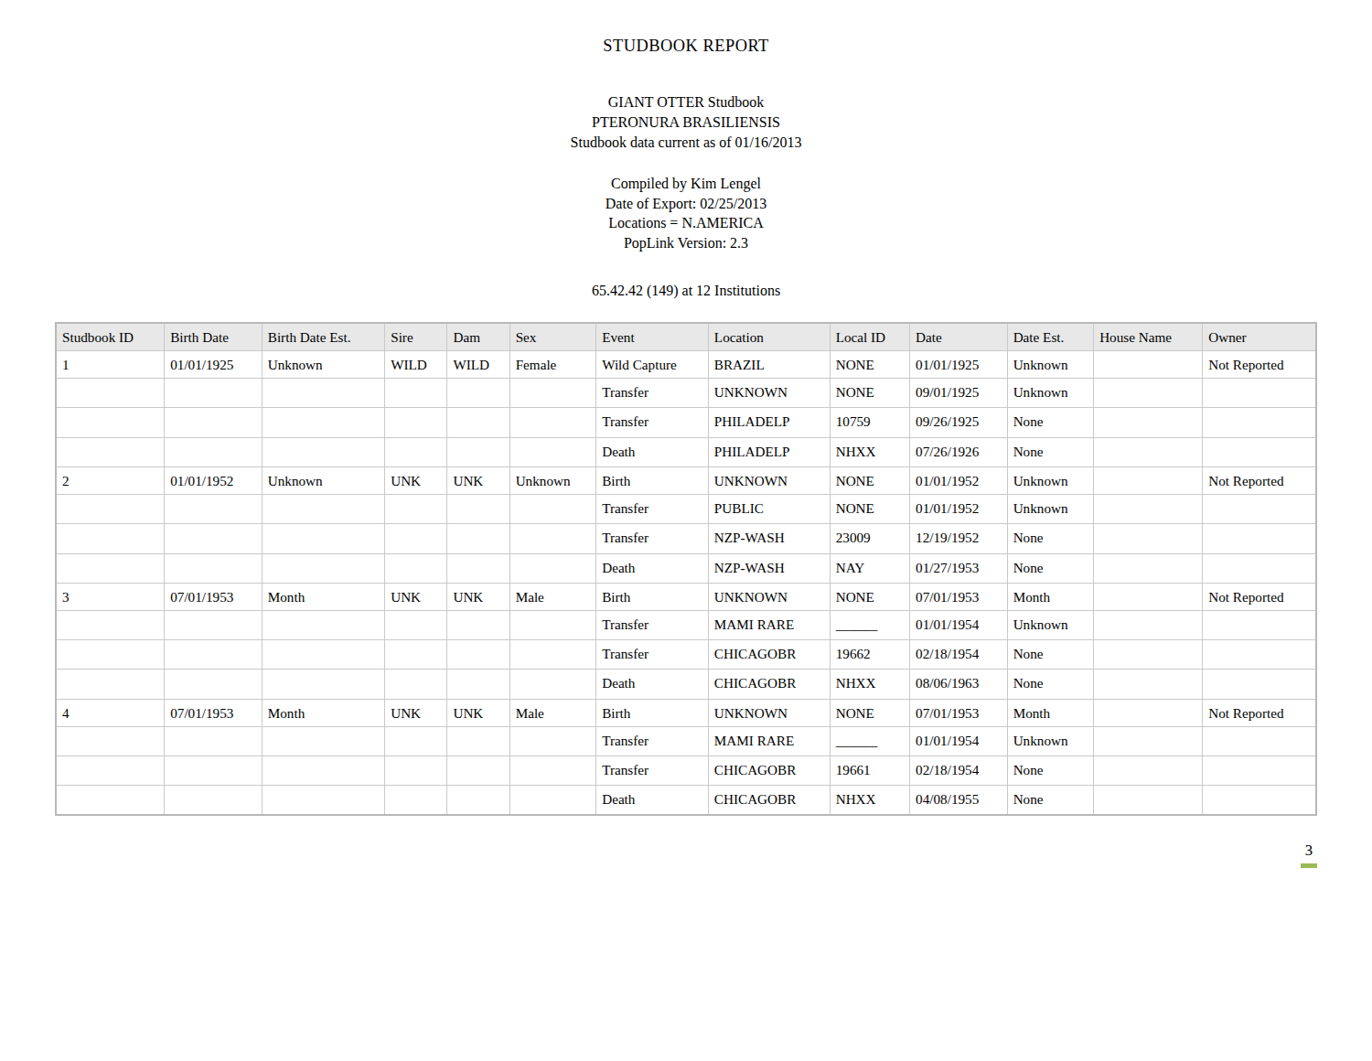STUDBOOK REPORT
GIANT OTTER Studbook
PTERONURA BRASILIENSIS
Studbook data current as of 01/16/2013
Compiled by Kim Lengel
Date of Export: 02/25/2013
Locations = N.AMERICA
PopLink Version: 2.3
65.42.42 (149) at 12 Institutions
| Studbook ID | Birth Date | Birth Date Est. | Sire | Dam | Sex | Event | Location | Local ID | Date | Date Est. | House Name | Owner |
| --- | --- | --- | --- | --- | --- | --- | --- | --- | --- | --- | --- | --- |
| 1 | 01/01/1925 | Unknown | WILD | WILD | Female | Wild Capture | BRAZIL | NONE | 01/01/1925 | Unknown | | Not Reported |
| | | | | | | Transfer | UNKNOWN | NONE | 09/01/1925 | Unknown | | |
| | | | | | | Transfer | PHILADELP | 10759 | 09/26/1925 | None | | |
| | | | | | | Death | PHILADELP | NHXX | 07/26/1926 | None | | |
| 2 | 01/01/1952 | Unknown | UNK | UNK | Unknown | Birth | UNKNOWN | NONE | 01/01/1952 | Unknown | | Not Reported |
| | | | | | | Transfer | PUBLIC | NONE | 01/01/1952 | Unknown | | |
| | | | | | | Transfer | NZP-WASH | 23009 | 12/19/1952 | None | | |
| | | | | | | Death | NZP-WASH | NAY | 01/27/1953 | None | | |
| 3 | 07/01/1953 | Month | UNK | UNK | Male | Birth | UNKNOWN | NONE | 07/01/1953 | Month | | Not Reported |
| | | | | | | Transfer | MAMI RARE | ______ | 01/01/1954 | Unknown | | |
| | | | | | | Transfer | CHICAGOBR | 19662 | 02/18/1954 | None | | |
| | | | | | | Death | CHICAGOBR | NHXX | 08/06/1963 | None | | |
| 4 | 07/01/1953 | Month | UNK | UNK | Male | Birth | UNKNOWN | NONE | 07/01/1953 | Month | | Not Reported |
| | | | | | | Transfer | MAMI RARE | ______ | 01/01/1954 | Unknown | | |
| | | | | | | Transfer | CHICAGOBR | 19661 | 02/18/1954 | None | | |
| | | | | | | Death | CHICAGOBR | NHXX | 04/08/1955 | None | | |
3